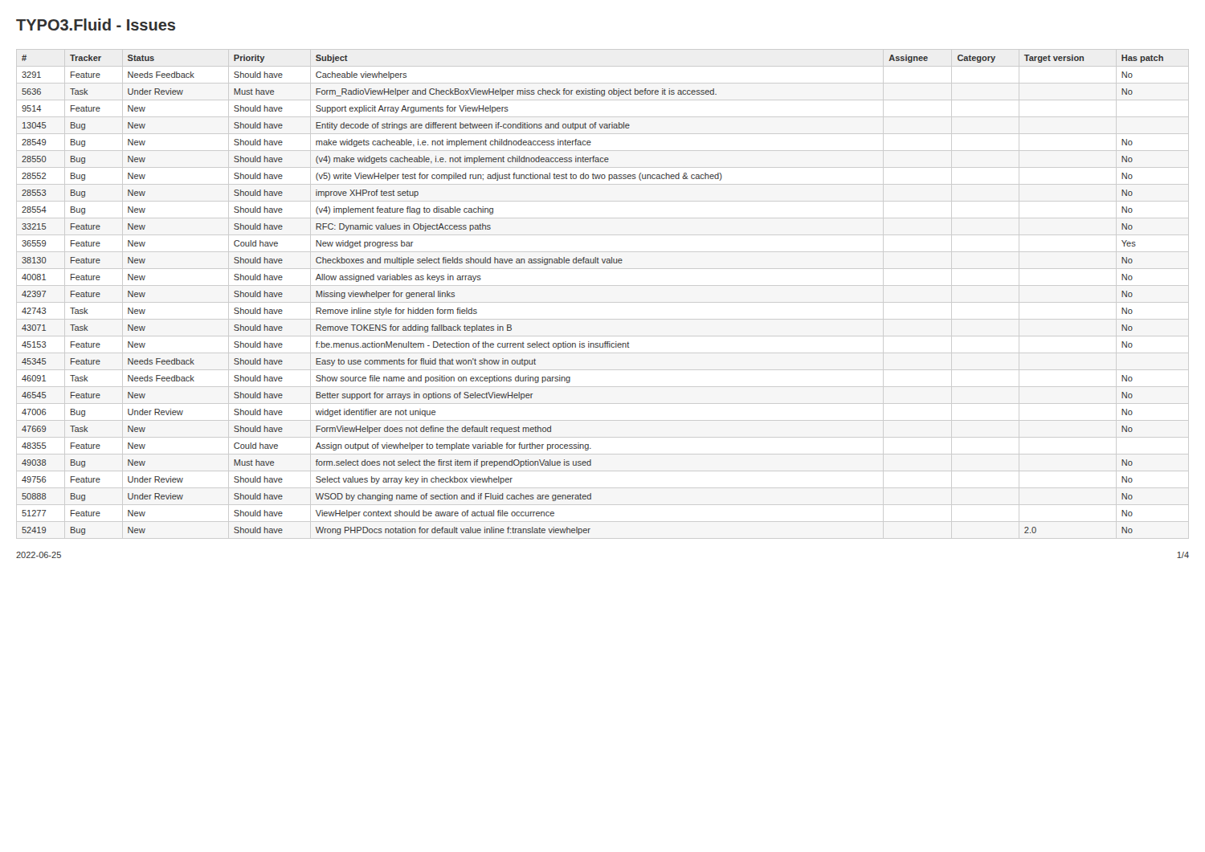TYPO3.Fluid - Issues
| # | Tracker | Status | Priority | Subject | Assignee | Category | Target version | Has patch |
| --- | --- | --- | --- | --- | --- | --- | --- | --- |
| 3291 | Feature | Needs Feedback | Should have | Cacheable viewhelpers | | | | No |
| 5636 | Task | Under Review | Must have | Form_RadioViewHelper and CheckBoxViewHelper miss check for existing object before it is accessed. | | | | No |
| 9514 | Feature | New | Should have | Support explicit Array Arguments for ViewHelpers | | | | |
| 13045 | Bug | New | Should have | Entity decode of strings are different between if-conditions and output of variable | | | | |
| 28549 | Bug | New | Should have | make widgets cacheable, i.e. not implement childnodeaccess interface | | | | No |
| 28550 | Bug | New | Should have | (v4) make widgets cacheable, i.e. not implement childnodeaccess interface | | | | No |
| 28552 | Bug | New | Should have | (v5) write ViewHelper test for compiled run; adjust functional test to do two passes (uncached & cached) | | | | No |
| 28553 | Bug | New | Should have | improve XHProf test setup | | | | No |
| 28554 | Bug | New | Should have | (v4) implement feature flag to disable caching | | | | No |
| 33215 | Feature | New | Should have | RFC: Dynamic values in ObjectAccess paths | | | | No |
| 36559 | Feature | New | Could have | New widget progress bar | | | | Yes |
| 38130 | Feature | New | Should have | Checkboxes and multiple select fields should have an assignable default value | | | | No |
| 40081 | Feature | New | Should have | Allow assigned variables as keys in arrays | | | | No |
| 42397 | Feature | New | Should have | Missing viewhelper for general links | | | | No |
| 42743 | Task | New | Should have | Remove inline style for hidden form fields | | | | No |
| 43071 | Task | New | Should have | Remove TOKENS for adding fallback teplates in B | | | | No |
| 45153 | Feature | New | Should have | f:be.menus.actionMenuItem - Detection of the current select option is insufficient | | | | No |
| 45345 | Feature | Needs Feedback | Should have | Easy to use comments for fluid that won't show in output | | | | |
| 46091 | Task | Needs Feedback | Should have | Show source file name and position on exceptions during parsing | | | | No |
| 46545 | Feature | New | Should have | Better support for arrays in options of SelectViewHelper | | | | No |
| 47006 | Bug | Under Review | Should have | widget identifier are not unique | | | | No |
| 47669 | Task | New | Should have | FormViewHelper does not define the default request method | | | | No |
| 48355 | Feature | New | Could have | Assign output of viewhelper to template variable for further processing. | | | | |
| 49038 | Bug | New | Must have | form.select does not select the first item if prependOptionValue is used | | | | No |
| 49756 | Feature | Under Review | Should have | Select values by array key in checkbox viewhelper | | | | No |
| 50888 | Bug | Under Review | Should have | WSOD by changing name of section and if Fluid caches are generated | | | | No |
| 51277 | Feature | New | Should have | ViewHelper context should be aware of actual file occurrence | | | | No |
| 52419 | Bug | New | Should have | Wrong PHPDocs notation for default value inline f:translate viewhelper | | | 2.0 | No |
2022-06-25 1/4